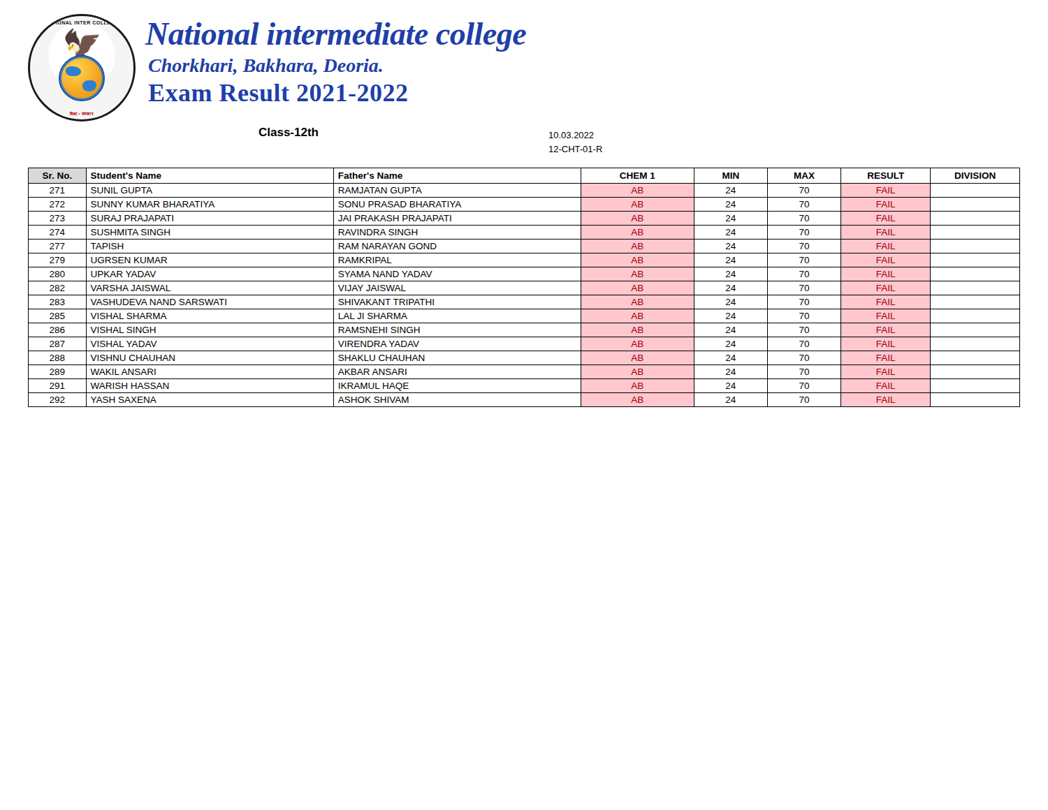NATIONAL INTER COLLEGE
🦅
शिक्षा • संस्कार
National intermediate college
Chorkhari, Bakhara, Deoria.
Exam Result 2021-2022
Class-12th
10.03.2022
12-CHT-01-R
| Sr. No. | Student's Name | Father's Name | CHEM 1 | MIN | MAX | RESULT | DIVISION |
| --- | --- | --- | --- | --- | --- | --- | --- |
| 271 | SUNIL GUPTA | RAMJATAN GUPTA | AB | 24 | 70 | FAIL | |
| 272 | SUNNY KUMAR BHARATIYA | SONU PRASAD BHARATIYA | AB | 24 | 70 | FAIL | |
| 273 | SURAJ PRAJAPATI | JAI PRAKASH PRAJAPATI | AB | 24 | 70 | FAIL | |
| 274 | SUSHMITA SINGH | RAVINDRA SINGH | AB | 24 | 70 | FAIL | |
| 277 | TAPISH | RAM NARAYAN GOND | AB | 24 | 70 | FAIL | |
| 279 | UGRSEN KUMAR | RAMKRIPAL | AB | 24 | 70 | FAIL | |
| 280 | UPKAR YADAV | SYAMA NAND YADAV | AB | 24 | 70 | FAIL | |
| 282 | VARSHA JAISWAL | VIJAY JAISWAL | AB | 24 | 70 | FAIL | |
| 283 | VASHUDEVA NAND SARSWATI | SHIVAKANT TRIPATHI | AB | 24 | 70 | FAIL | |
| 285 | VISHAL SHARMA | LAL JI SHARMA | AB | 24 | 70 | FAIL | |
| 286 | VISHAL SINGH | RAMSNEHI SINGH | AB | 24 | 70 | FAIL | |
| 287 | VISHAL YADAV | VIRENDRA YADAV | AB | 24 | 70 | FAIL | |
| 288 | VISHNU CHAUHAN | SHAKLU CHAUHAN | AB | 24 | 70 | FAIL | |
| 289 | WAKIL ANSARI | AKBAR ANSARI | AB | 24 | 70 | FAIL | |
| 291 | WARISH HASSAN | IKRAMUL HAQE | AB | 24 | 70 | FAIL | |
| 292 | YASH SAXENA | ASHOK SHIVAM | AB | 24 | 70 | FAIL | |